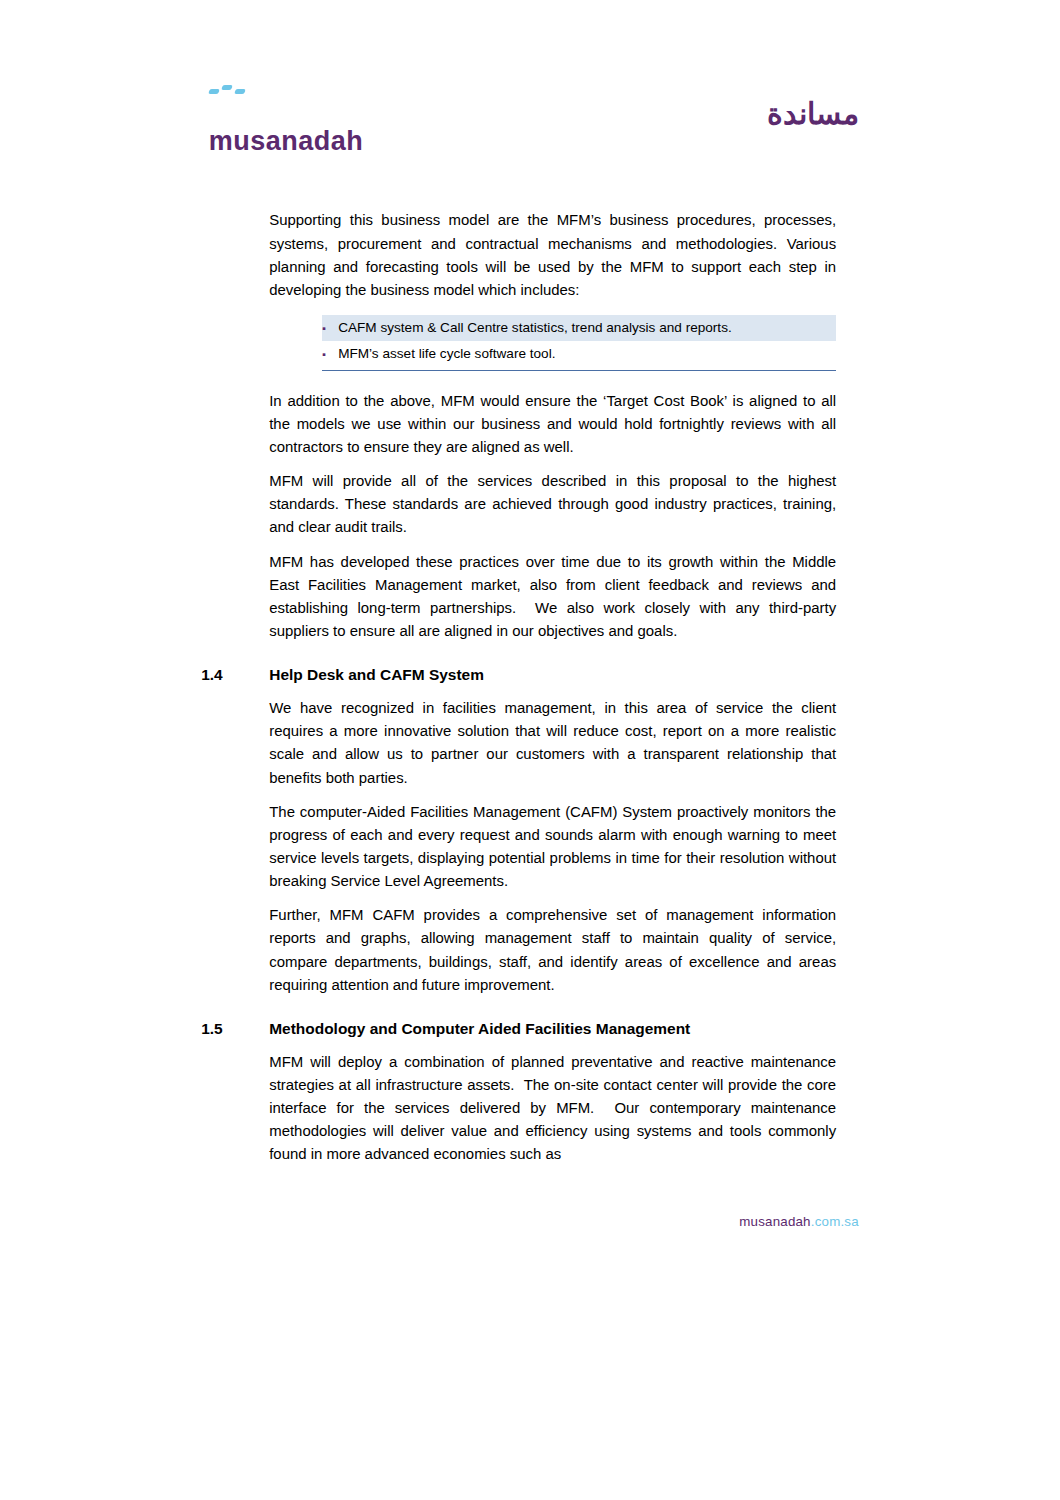مساندة
musanadah
Supporting this business model are the MFM’s business procedures, processes, systems, procurement and contractual mechanisms and methodologies. Various planning and forecasting tools will be used by the MFM to support each step in developing the business model which includes:
▪
CAFM system & Call Centre statistics, trend analysis and reports.
▪
MFM’s asset life cycle software tool.
In addition to the above, MFM would ensure the ‘Target Cost Book’ is aligned to all the models we use within our business and would hold fortnightly reviews with all contractors to ensure they are aligned as well.
MFM will provide all of the services described in this proposal to the highest standards. These standards are achieved through good industry practices, training, and clear audit trails.
MFM has developed these practices over time due to its growth within the Middle East Facilities Management market, also from client feedback and reviews and establishing long-term partnerships. We also work closely with any third-party suppliers to ensure all are aligned in our objectives and goals.
1.4
Help Desk and CAFM System
We have recognized in facilities management, in this area of service the client requires a more innovative solution that will reduce cost, report on a more realistic scale and allow us to partner our customers with a transparent relationship that benefits both parties.
The computer-Aided Facilities Management (CAFM) System proactively monitors the progress of each and every request and sounds alarm with enough warning to meet service levels targets, displaying potential problems in time for their resolution without breaking Service Level Agreements.
Further, MFM CAFM provides a comprehensive set of management information reports and graphs, allowing management staff to maintain quality of service, compare departments, buildings, staff, and identify areas of excellence and areas requiring attention and future improvement.
1.5
Methodology and Computer Aided Facilities Management
MFM will deploy a combination of planned preventative and reactive maintenance strategies at all infrastructure assets. The on-site contact center will provide the core interface for the services delivered by MFM. Our contemporary maintenance methodologies will deliver value and efficiency using systems and tools commonly found in more advanced economies such as
musanadah.com.sa